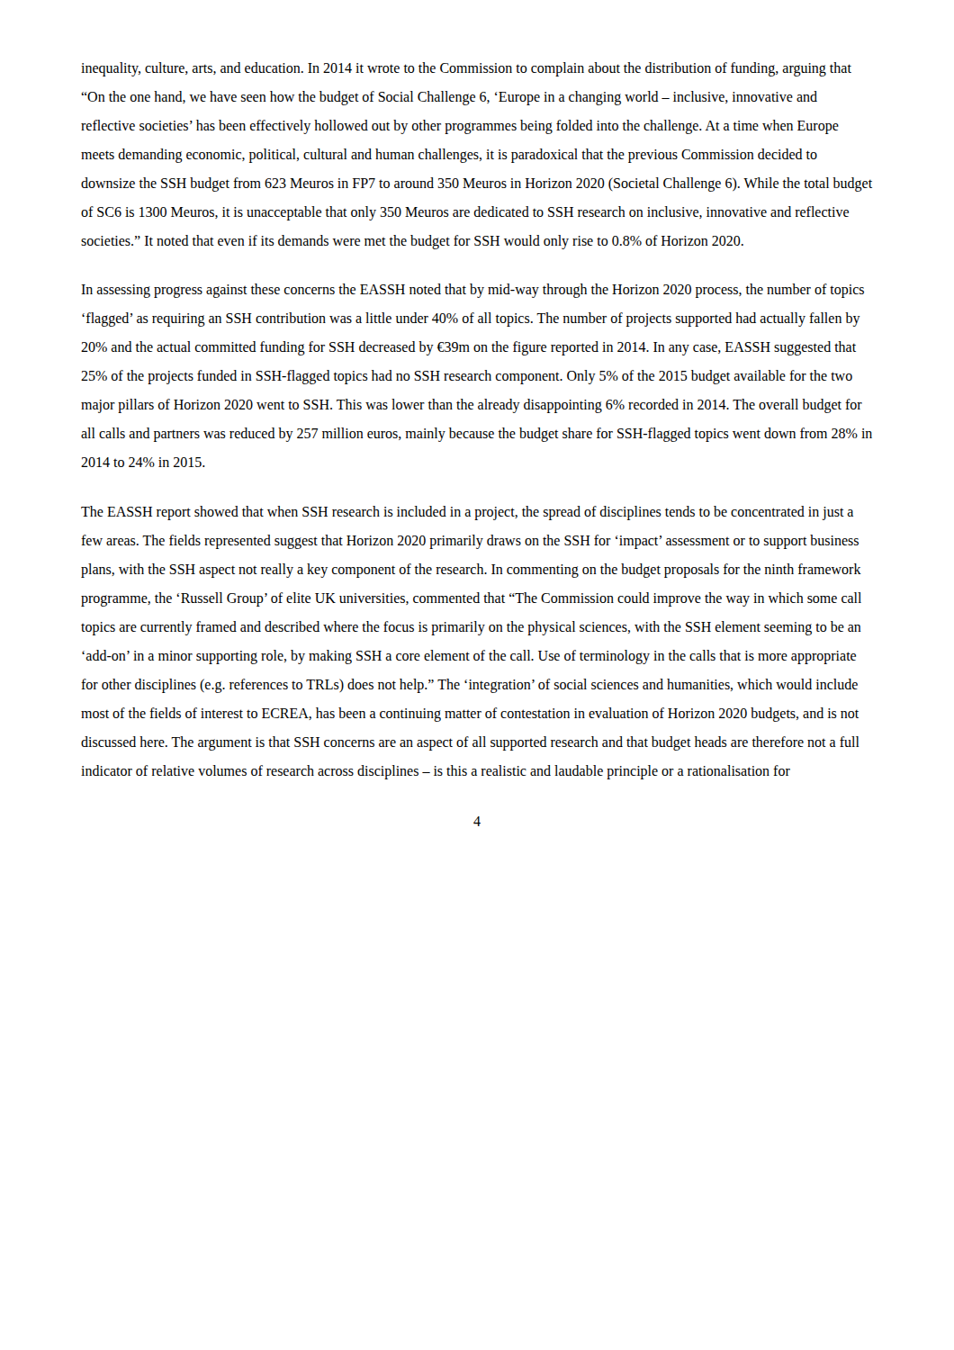inequality, culture, arts, and education. In 2014 it wrote to the Commission to complain about the distribution of funding, arguing that “On the one hand, we have seen how the budget of Social Challenge 6, ‘Europe in a changing world – inclusive, innovative and reflective societies’ has been effectively hollowed out by other programmes being folded into the challenge. At a time when Europe meets demanding economic, political, cultural and human challenges, it is paradoxical that the previous Commission decided to downsize the SSH budget from 623 Meuros in FP7 to around 350 Meuros in Horizon 2020 (Societal Challenge 6). While the total budget of SC6 is 1300 Meuros, it is unacceptable that only 350 Meuros are dedicated to SSH research on inclusive, innovative and reflective societies.” It noted that even if its demands were met the budget for SSH would only rise to 0.8% of Horizon 2020.
In assessing progress against these concerns the EASSH noted that by mid-way through the Horizon 2020 process, the number of topics ‘flagged’ as requiring an SSH contribution was a little under 40% of all topics. The number of projects supported had actually fallen by 20% and the actual committed funding for SSH decreased by €39m on the figure reported in 2014. In any case, EASSH suggested that 25% of the projects funded in SSH-flagged topics had no SSH research component. Only 5% of the 2015 budget available for the two major pillars of Horizon 2020 went to SSH. This was lower than the already disappointing 6% recorded in 2014. The overall budget for all calls and partners was reduced by 257 million euros, mainly because the budget share for SSH-flagged topics went down from 28% in 2014 to 24% in 2015.
The EASSH report showed that when SSH research is included in a project, the spread of disciplines tends to be concentrated in just a few areas. The fields represented suggest that Horizon 2020 primarily draws on the SSH for ‘impact’ assessment or to support business plans, with the SSH aspect not really a key component of the research. In commenting on the budget proposals for the ninth framework programme, the ‘Russell Group’ of elite UK universities, commented that “The Commission could improve the way in which some call topics are currently framed and described where the focus is primarily on the physical sciences, with the SSH element seeming to be an ‘add-on’ in a minor supporting role, by making SSH a core element of the call. Use of terminology in the calls that is more appropriate for other disciplines (e.g. references to TRLs) does not help.” The ‘integration’ of social sciences and humanities, which would include most of the fields of interest to ECREA, has been a continuing matter of contestation in evaluation of Horizon 2020 budgets, and is not discussed here. The argument is that SSH concerns are an aspect of all supported research and that budget heads are therefore not a full indicator of relative volumes of research across disciplines – is this a realistic and laudable principle or a rationalisation for
4